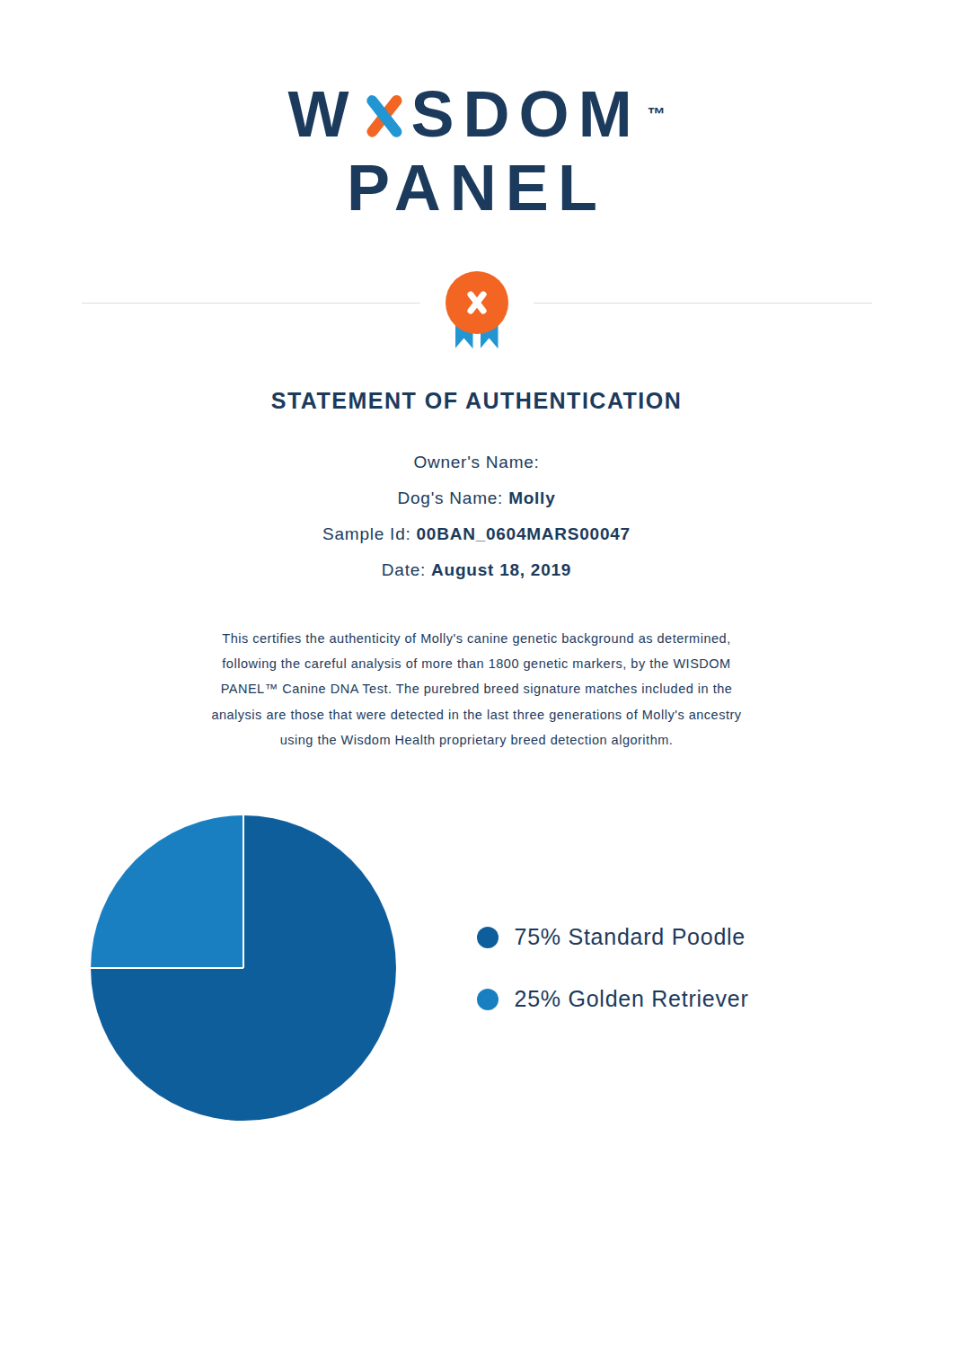W SDOM™
PANEL
STATEMENT OF AUTHENTICATION
Owner's Name:
Dog's Name: Molly
Sample Id: 00BAN_0604MARS00047
Date: August 18, 2019
This certifies the authenticity of Molly's canine genetic background as determined, following the careful analysis of more than 1800 genetic markers, by the WISDOM PANEL™ Canine DNA Test. The purebred breed signature matches included in the analysis are those that were detected in the last three generations of Molly's ancestry using the Wisdom Health proprietary breed detection algorithm.
75% Standard Poodle
25% Golden Retriever